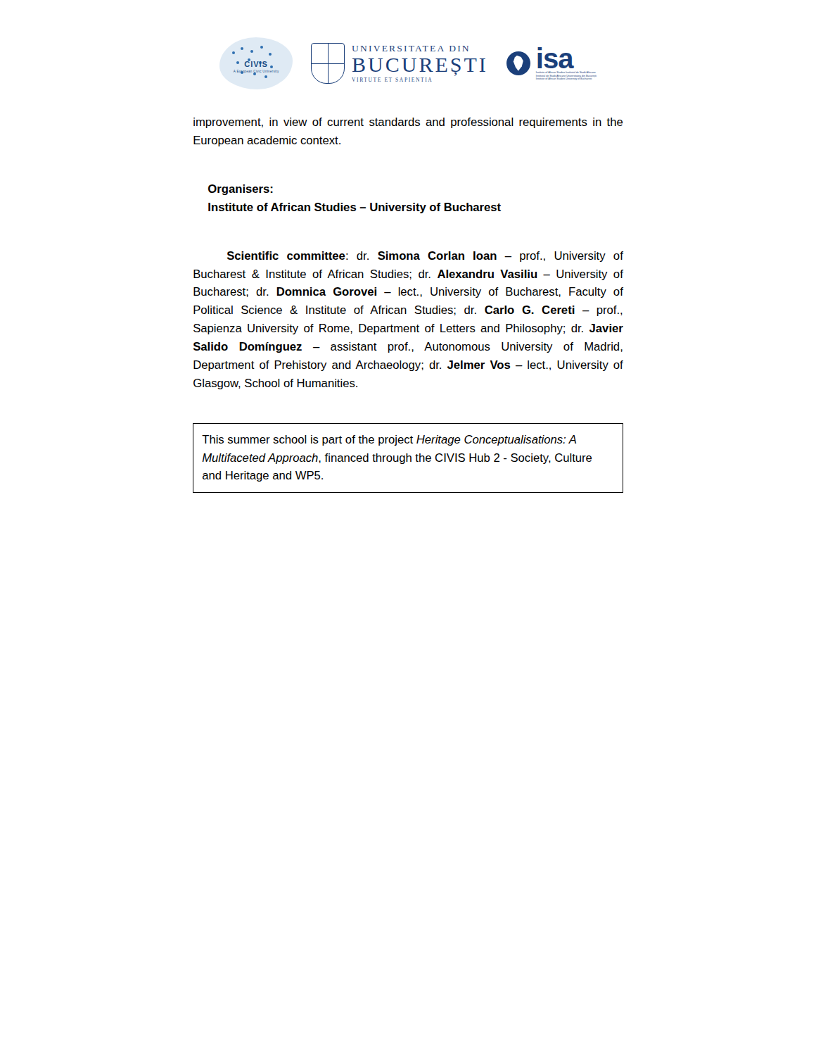CIVIS
A European Civic University
UNIVERSITATEA DIN
BUCUREȘTI
VIRTUTE ET SAPIENTIA
isa
Institute of African Studies Institutul de Studii Africane
Institutul de Studii Africane Universitatea din București
Institute of African Studies University of Bucharest
improvement, in view of current standards and professional requirements in the European academic context.
Organisers:
Institute of African Studies – University of Bucharest
Scientific committee: dr. Simona Corlan Ioan – prof., University of Bucharest & Institute of African Studies; dr. Alexandru Vasiliu – University of Bucharest; dr. Domnica Gorovei – lect., University of Bucharest, Faculty of Political Science & Institute of African Studies; dr. Carlo G. Cereti – prof., Sapienza University of Rome, Department of Letters and Philosophy; dr. Javier Salido Domínguez – assistant prof., Autonomous University of Madrid, Department of Prehistory and Archaeology; dr. Jelmer Vos – lect., University of Glasgow, School of Humanities.
This summer school is part of the project Heritage Conceptualisations: A Multifaceted Approach, financed through the CIVIS Hub 2 - Society, Culture and Heritage and WP5.